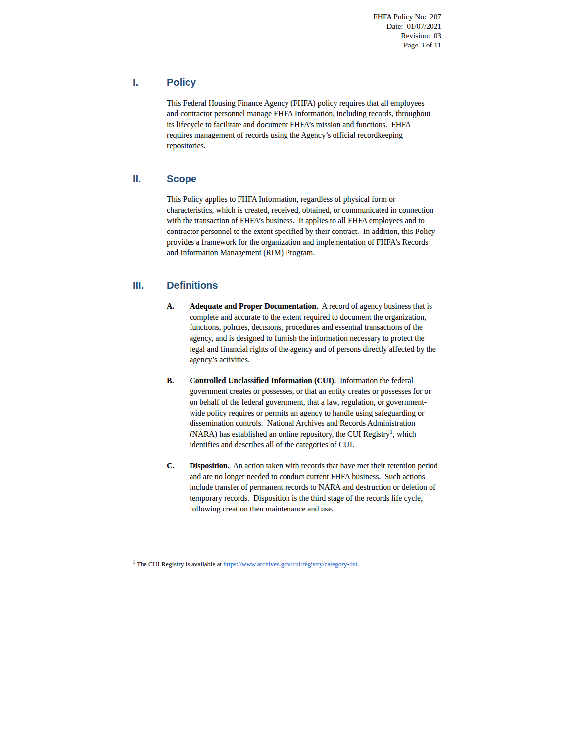FHFA Policy No: 207
Date: 01/07/2021
Revision: 03
Page 3 of 11
I. Policy
This Federal Housing Finance Agency (FHFA) policy requires that all employees and contractor personnel manage FHFA Information, including records, throughout its lifecycle to facilitate and document FHFA’s mission and functions. FHFA requires management of records using the Agency’s official recordkeeping repositories.
II. Scope
This Policy applies to FHFA Information, regardless of physical form or characteristics, which is created, received, obtained, or communicated in connection with the transaction of FHFA’s business. It applies to all FHFA employees and to contractor personnel to the extent specified by their contract. In addition, this Policy provides a framework for the organization and implementation of FHFA’s Records and Information Management (RIM) Program.
III. Definitions
A.
Adequate and Proper Documentation. A record of agency business that is complete and accurate to the extent required to document the organization, functions, policies, decisions, procedures and essential transactions of the agency, and is designed to furnish the information necessary to protect the legal and financial rights of the agency and of persons directly affected by the agency’s activities.
B.
Controlled Unclassified Information (CUI). Information the federal government creates or possesses, or that an entity creates or possesses for or on behalf of the federal government, that a law, regulation, or government-wide policy requires or permits an agency to handle using safeguarding or dissemination controls. National Archives and Records Administration (NARA) has established an online repository, the CUI Registry1, which identifies and describes all of the categories of CUI.
C.
Disposition. An action taken with records that have met their retention period and are no longer needed to conduct current FHFA business. Such actions include transfer of permanent records to NARA and destruction or deletion of temporary records. Disposition is the third stage of the records life cycle, following creation then maintenance and use.
1 The CUI Registry is available at https://www.archives.gov/cui/registry/category-list.